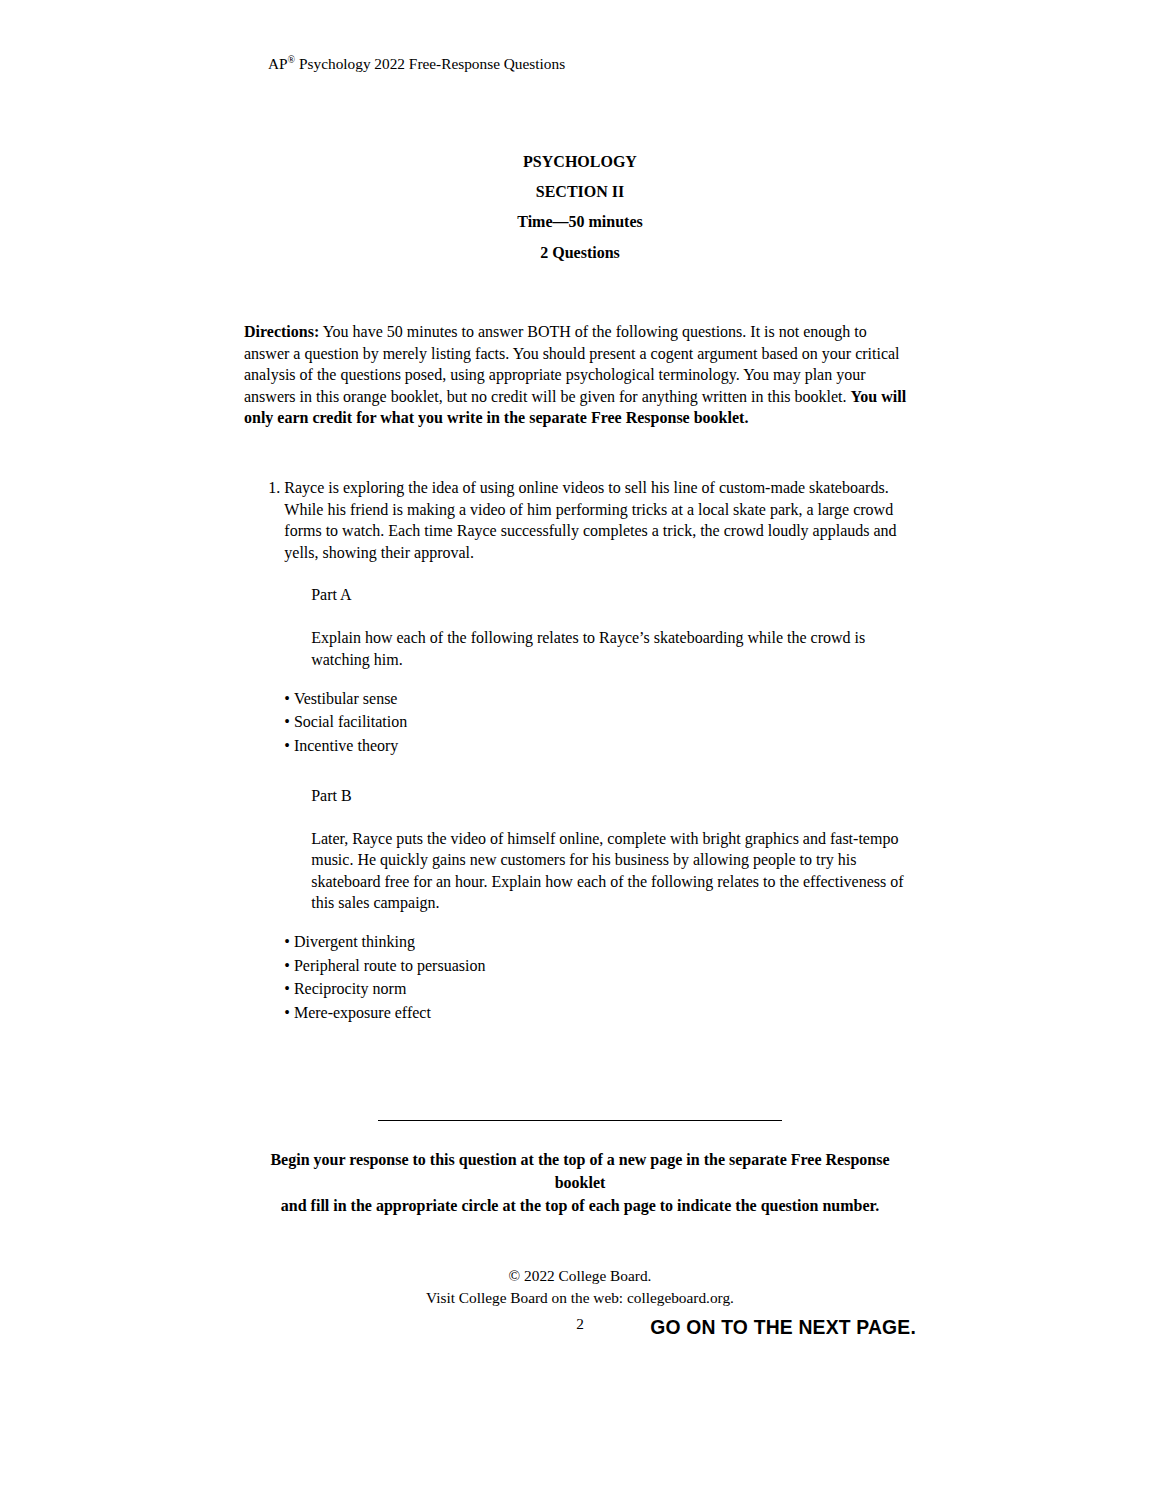AP® Psychology 2022 Free-Response Questions
PSYCHOLOGY
SECTION II
Time—50 minutes
2 Questions
Directions: You have 50 minutes to answer BOTH of the following questions. It is not enough to answer a question by merely listing facts. You should present a cogent argument based on your critical analysis of the questions posed, using appropriate psychological terminology. You may plan your answers in this orange booklet, but no credit will be given for anything written in this booklet. You will only earn credit for what you write in the separate Free Response booklet.
Rayce is exploring the idea of using online videos to sell his line of custom-made skateboards. While his friend is making a video of him performing tricks at a local skate park, a large crowd forms to watch. Each time Rayce successfully completes a trick, the crowd loudly applauds and yells, showing their approval.
Part A
Explain how each of the following relates to Rayce’s skateboarding while the crowd is watching him.
Vestibular sense
Social facilitation
Incentive theory
Part B
Later, Rayce puts the video of himself online, complete with bright graphics and fast-tempo music. He quickly gains new customers for his business by allowing people to try his skateboard free for an hour. Explain how each of the following relates to the effectiveness of this sales campaign.
Divergent thinking
Peripheral route to persuasion
Reciprocity norm
Mere-exposure effect
Begin your response to this question at the top of a new page in the separate Free Response booklet
and fill in the appropriate circle at the top of each page to indicate the question number.
© 2022 College Board.
Visit College Board on the web: collegeboard.org.
2
GO ON TO THE NEXT PAGE.